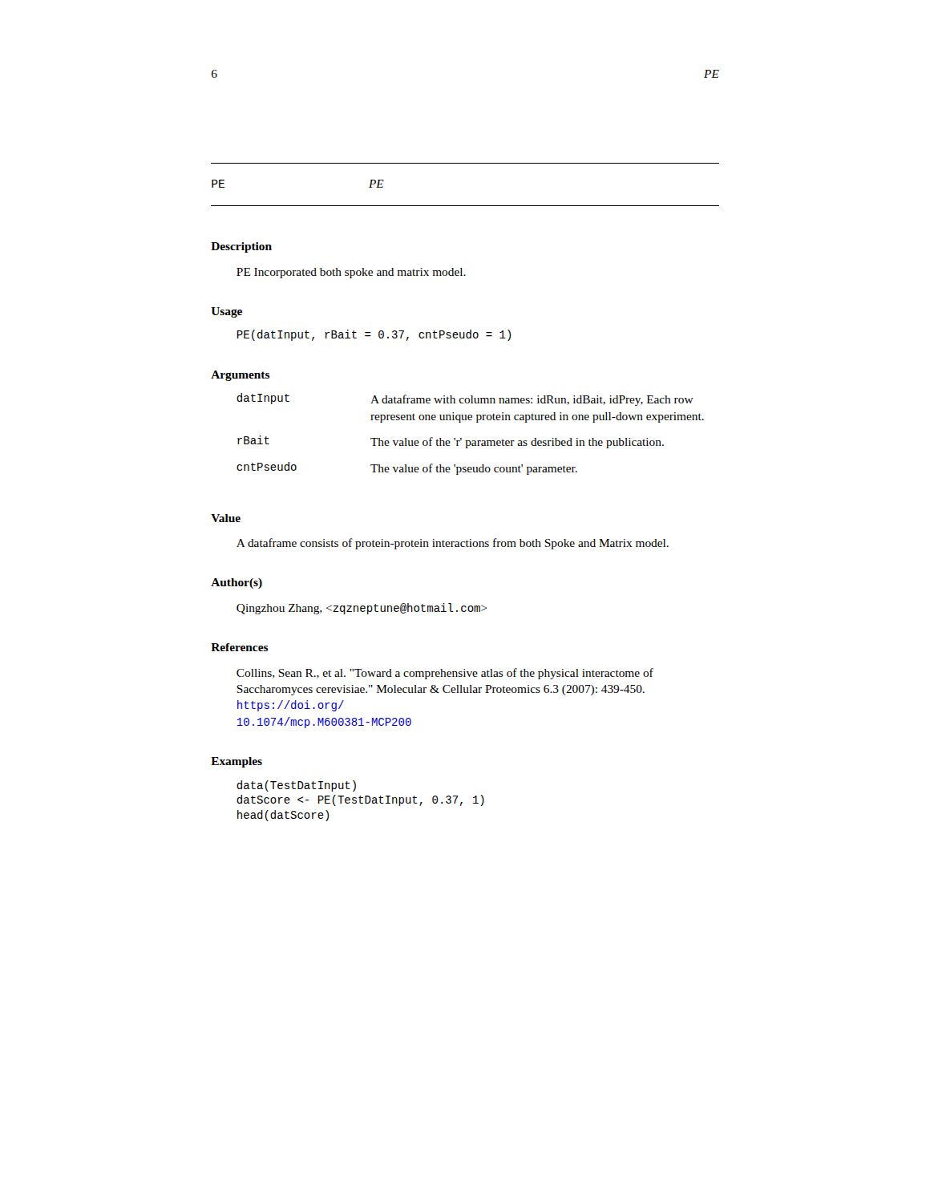6 PE
PE PE
Description
PE Incorporated both spoke and matrix model.
Usage
PE(datInput, rBait = 0.37, cntPseudo = 1)
Arguments
| datInput | A dataframe with column names: idRun, idBait, idPrey, Each row represent one unique protein captured in one pull-down experiment. |
| rBait | The value of the 'r' parameter as desribed in the publication. |
| cntPseudo | The value of the 'pseudo count' parameter. |
Value
A dataframe consists of protein-protein interactions from both Spoke and Matrix model.
Author(s)
Qingzhou Zhang, <zqzneptune@hotmail.com>
References
Collins, Sean R., et al. "Toward a comprehensive atlas of the physical interactome of Saccharomyces cerevisiae." Molecular & Cellular Proteomics 6.3 (2007): 439-450. https://doi.org/
10.1074/mcp.M600381-MCP200
Examples
data(TestDatInput)
datScore <- PE(TestDatInput, 0.37, 1)
head(datScore)